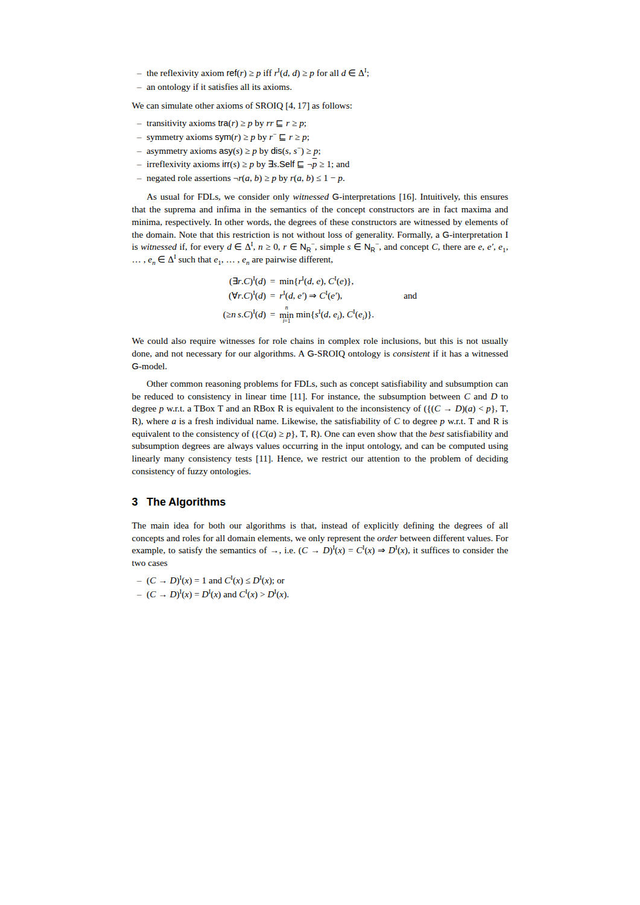the reflexivity axiom ref(r) ≥ p iff rI(d, d) ≥ p for all d ∈ ΔI;
an ontology if it satisfies all its axioms.
We can simulate other axioms of SROIQ [4, 17] as follows:
transitivity axioms tra(r) ≥ p by rr ⊑ r ≥ p;
symmetry axioms sym(r) ≥ p by r− ⊑ r ≥ p;
asymmetry axioms asy(s) ≥ p by dis(s, s−) ≥ p;
irreflexivity axioms irr(s) ≥ p by ∃s.Self ⊑ ¬p ≥ 1; and
negated role assertions ¬r(a, b) ≥ p by r(a, b) ≤ 1 − p.
As usual for FDLs, we consider only witnessed G-interpretations [16]. Intuitively, this ensures that the suprema and infima in the semantics of the concept constructors are in fact maxima and minima, respectively. In other words, the degrees of these constructors are witnessed by elements of the domain. Note that this restriction is not without loss of generality. Formally, a G-interpretation I is witnessed if, for every d ∈ ΔI, n ≥ 0, r ∈ NR−, simple s ∈ NR−, and concept C, there are e, e′, e1, … , en ∈ ΔI such that e1, … , en are pairwise different,
| (∃ r . C ) I ( d ) | = | min{ r I ( d , e ), C I ( e )}, | |
| (∀ r . C ) I ( d ) | = | r I ( d , e′ ) ⇒ C I ( e′ ), | and |
| (≥ n s . C ) I ( d ) | = | n min i =1 min{ s I ( d , e i ), C I ( e i )}. | |
We could also require witnesses for role chains in complex role inclusions, but this is not usually done, and not necessary for our algorithms. A G-SROIQ ontology is consistent if it has a witnessed G-model.
Other common reasoning problems for FDLs, such as concept satisfiability and subsumption can be reduced to consistency in linear time [11]. For instance, the subsumption between C and D to degree p w.r.t. a TBox T and an RBox R is equivalent to the inconsistency of ({(C → D)(a) < p}, T, R), where a is a fresh individual name. Likewise, the satisfiability of C to degree p w.r.t. T and R is equivalent to the consistency of ({C(a) ≥ p}, T, R). One can even show that the best satisfiability and subsumption degrees are always values occurring in the input ontology, and can be computed using linearly many consistency tests [11]. Hence, we restrict our attention to the problem of deciding consistency of fuzzy ontologies.
3 The Algorithms
The main idea for both our algorithms is that, instead of explicitly defining the degrees of all concepts and roles for all domain elements, we only represent the order between different values. For example, to satisfy the semantics of →, i.e. (C → D)I(x) = CI(x) ⇒ DI(x), it suffices to consider the two cases
(C → D)I(x) = 1 and CI(x) ≤ DI(x); or
(C → D)I(x) = DI(x) and CI(x) > DI(x).